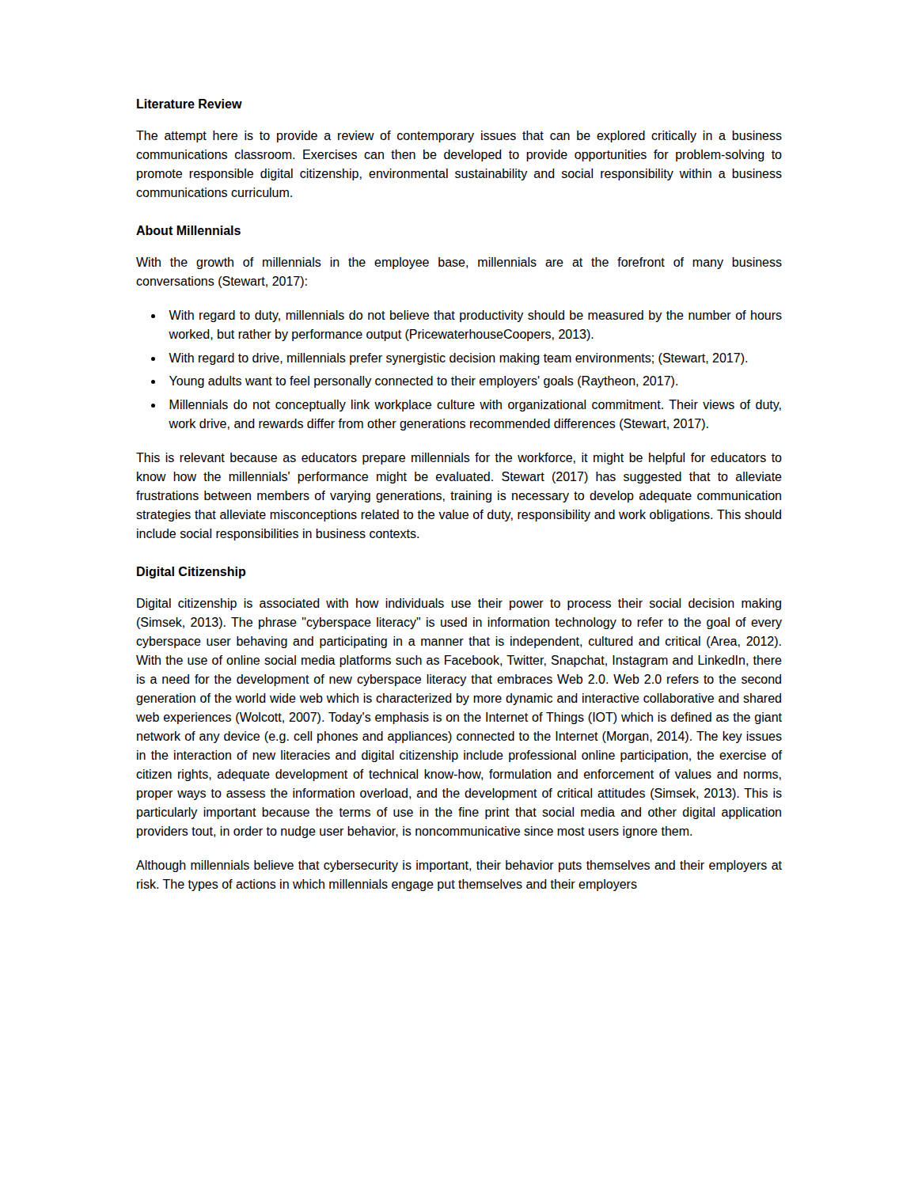Literature Review
The attempt here is to provide a review of contemporary issues that can be explored critically in a business communications classroom. Exercises can then be developed to provide opportunities for problem-solving to promote responsible digital citizenship, environmental sustainability and social responsibility within a business communications curriculum.
About Millennials
With the growth of millennials in the employee base, millennials are at the forefront of many business conversations (Stewart, 2017):
With regard to duty, millennials do not believe that productivity should be measured by the number of hours worked, but rather by performance output (PricewaterhouseCoopers, 2013).
With regard to drive, millennials prefer synergistic decision making team environments; (Stewart, 2017).
Young adults want to feel personally connected to their employers' goals (Raytheon, 2017).
Millennials do not conceptually link workplace culture with organizational commitment. Their views of duty, work drive, and rewards differ from other generations recommended differences (Stewart, 2017).
This is relevant because as educators prepare millennials for the workforce, it might be helpful for educators to know how the millennials' performance might be evaluated. Stewart (2017) has suggested that to alleviate frustrations between members of varying generations, training is necessary to develop adequate communication strategies that alleviate misconceptions related to the value of duty, responsibility and work obligations. This should include social responsibilities in business contexts.
Digital Citizenship
Digital citizenship is associated with how individuals use their power to process their social decision making (Simsek, 2013). The phrase "cyberspace literacy" is used in information technology to refer to the goal of every cyberspace user behaving and participating in a manner that is independent, cultured and critical (Area, 2012). With the use of online social media platforms such as Facebook, Twitter, Snapchat, Instagram and LinkedIn, there is a need for the development of new cyberspace literacy that embraces Web 2.0. Web 2.0 refers to the second generation of the world wide web which is characterized by more dynamic and interactive collaborative and shared web experiences (Wolcott, 2007). Today's emphasis is on the Internet of Things (IOT) which is defined as the giant network of any device (e.g. cell phones and appliances) connected to the Internet (Morgan, 2014). The key issues in the interaction of new literacies and digital citizenship include professional online participation, the exercise of citizen rights, adequate development of technical know-how, formulation and enforcement of values and norms, proper ways to assess the information overload, and the development of critical attitudes (Simsek, 2013). This is particularly important because the terms of use in the fine print that social media and other digital application providers tout, in order to nudge user behavior, is noncommunicative since most users ignore them.
Although millennials believe that cybersecurity is important, their behavior puts themselves and their employers at risk. The types of actions in which millennials engage put themselves and their employers